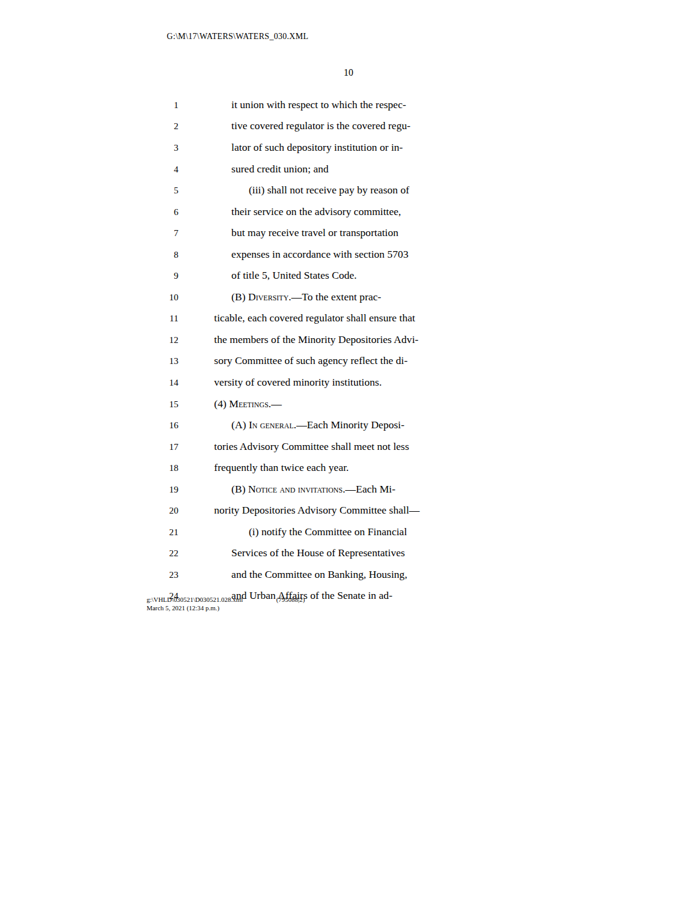G:\M\17\WATERS\WATERS_030.XML
10
| 1 | it union with respect to which the respec- |
| 2 | tive covered regulator is the covered regu- |
| 3 | lator of such depository institution or in- |
| 4 | sured credit union; and |
| 5 | (iii) shall not receive pay by reason of |
| 6 | their service on the advisory committee, |
| 7 | but may receive travel or transportation |
| 8 | expenses in accordance with section 5703 |
| 9 | of title 5, United States Code. |
| 10 | (B) Diversity. —To the extent prac- |
| 11 | ticable, each covered regulator shall ensure that |
| 12 | the members of the Minority Depositories Advi- |
| 13 | sory Committee of such agency reflect the di- |
| 14 | versity of covered minority institutions. |
| 15 | (4) Meetings. — |
| 16 | (A) In general. —Each Minority Deposi- |
| 17 | tories Advisory Committee shall meet not less |
| 18 | frequently than twice each year. |
| 19 | (B) Notice and invitations. —Each Mi- |
| 20 | nority Depositories Advisory Committee shall— |
| 21 | (i) notify the Committee on Financial |
| 22 | Services of the House of Representatives |
| 23 | and the Committee on Banking, Housing, |
| 24 | and Urban Affairs of the Senate in ad- |
g:\VHLD\030521\D030521.028.xml (795088|2) March 5, 2021 (12:34 p.m.)